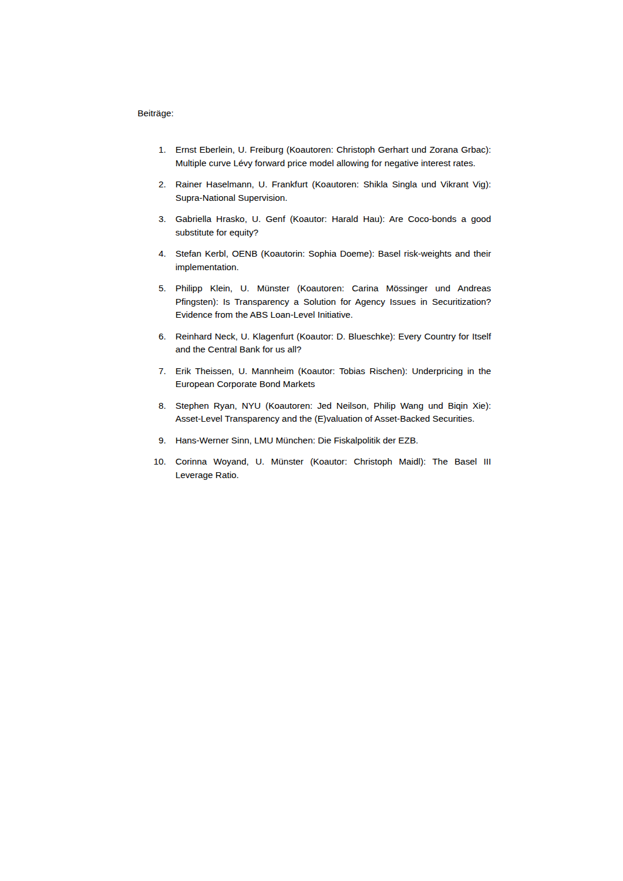Beiträge:
Ernst Eberlein, U. Freiburg (Koautoren: Christoph Gerhart und Zorana Grbac): Multiple curve Lévy forward price model allowing for negative interest rates.
Rainer Haselmann, U. Frankfurt (Koautoren: Shikla Singla und Vikrant Vig): Supra-National Supervision.
Gabriella Hrasko, U. Genf (Koautor: Harald Hau): Are Coco-bonds a good substitute for equity?
Stefan Kerbl, OENB (Koautorin: Sophia Doeme): Basel risk-weights and their implementation.
Philipp Klein, U. Münster (Koautoren: Carina Mössinger und Andreas Pfingsten): Is Transparency a Solution for Agency Issues in Securitization? Evidence from the ABS Loan-Level Initiative.
Reinhard Neck, U. Klagenfurt (Koautor: D. Blueschke): Every Country for Itself and the Central Bank for us all?
Erik Theissen, U. Mannheim (Koautor: Tobias Rischen): Underpricing in the European Corporate Bond Markets
Stephen Ryan, NYU (Koautoren: Jed Neilson, Philip Wang und Biqin Xie): Asset-Level Transparency and the (E)valuation of Asset-Backed Securities.
Hans-Werner Sinn, LMU München: Die Fiskalpolitik der EZB.
Corinna Woyand, U. Münster (Koautor: Christoph Maidl): The Basel III Leverage Ratio.